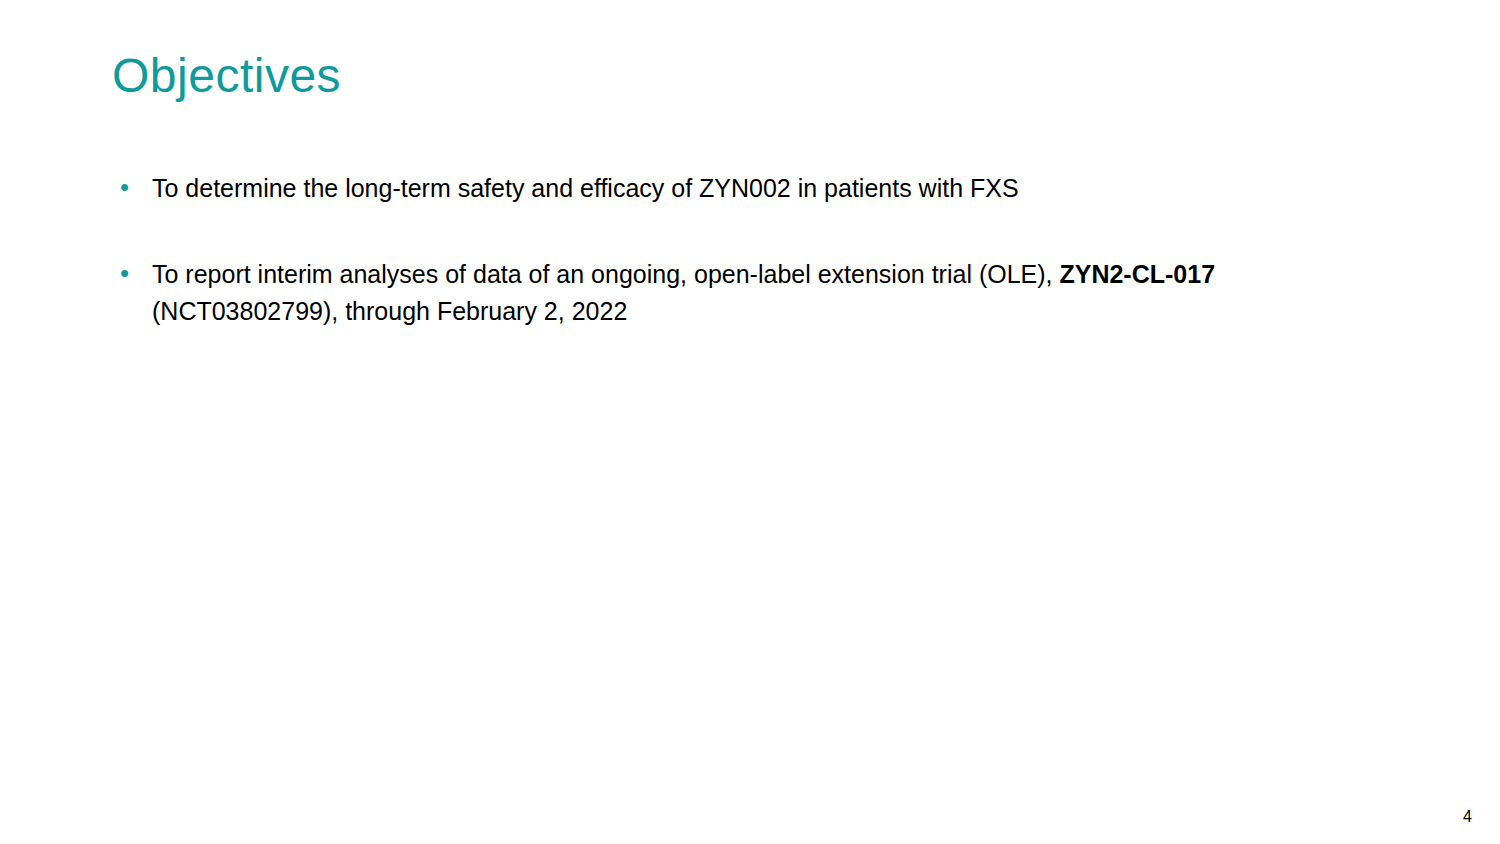Objectives
To determine the long-term safety and efficacy of ZYN002 in patients with FXS
To report interim analyses of data of an ongoing, open-label extension trial (OLE), ZYN2-CL-017 (NCT03802799), through February 2, 2022
4